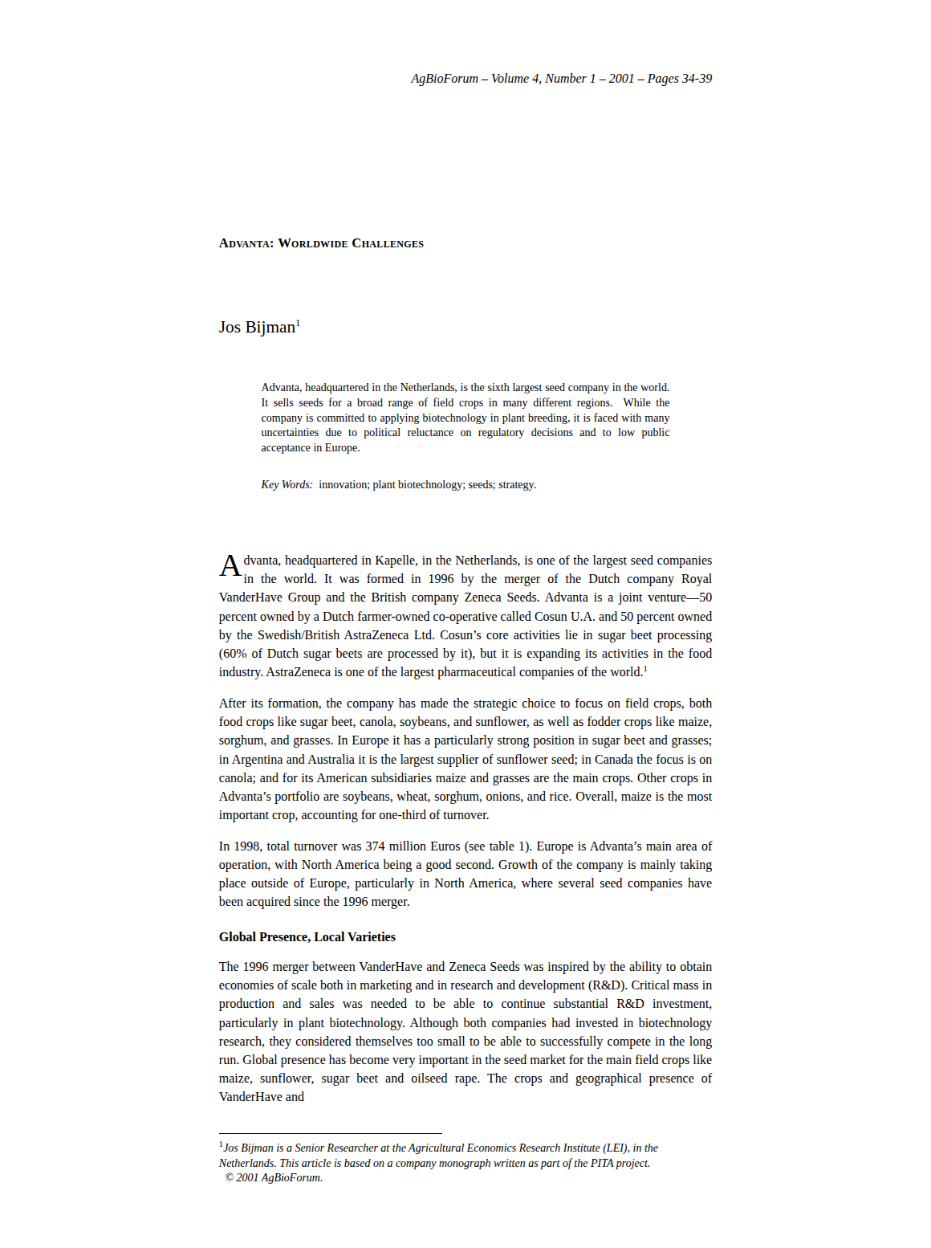AgBioForum – Volume 4, Number 1 – 2001 – Pages 34-39
Advanta: Worldwide Challenges
Jos Bijman1
Advanta, headquartered in the Netherlands, is the sixth largest seed company in the world. It sells seeds for a broad range of field crops in many different regions. While the company is committed to applying biotechnology in plant breeding, it is faced with many uncertainties due to political reluctance on regulatory decisions and to low public acceptance in Europe.
Key Words: innovation; plant biotechnology; seeds; strategy.
Advanta, headquartered in Kapelle, in the Netherlands, is one of the largest seed companies in the world. It was formed in 1996 by the merger of the Dutch company Royal VanderHave Group and the British company Zeneca Seeds. Advanta is a joint venture—50 percent owned by a Dutch farmer-owned co-operative called Cosun U.A. and 50 percent owned by the Swedish/British AstraZeneca Ltd. Cosun’s core activities lie in sugar beet processing (60% of Dutch sugar beets are processed by it), but it is expanding its activities in the food industry. AstraZeneca is one of the largest pharmaceutical companies of the world.1
After its formation, the company has made the strategic choice to focus on field crops, both food crops like sugar beet, canola, soybeans, and sunflower, as well as fodder crops like maize, sorghum, and grasses. In Europe it has a particularly strong position in sugar beet and grasses; in Argentina and Australia it is the largest supplier of sunflower seed; in Canada the focus is on canola; and for its American subsidiaries maize and grasses are the main crops. Other crops in Advanta’s portfolio are soybeans, wheat, sorghum, onions, and rice. Overall, maize is the most important crop, accounting for one-third of turnover.
In 1998, total turnover was 374 million Euros (see table 1). Europe is Advanta’s main area of operation, with North America being a good second. Growth of the company is mainly taking place outside of Europe, particularly in North America, where several seed companies have been acquired since the 1996 merger.
Global Presence, Local Varieties
The 1996 merger between VanderHave and Zeneca Seeds was inspired by the ability to obtain economies of scale both in marketing and in research and development (R&D). Critical mass in production and sales was needed to be able to continue substantial R&D investment, particularly in plant biotechnology. Although both companies had invested in biotechnology research, they considered themselves too small to be able to successfully compete in the long run. Global presence has become very important in the seed market for the main field crops like maize, sunflower, sugar beet and oilseed rape. The crops and geographical presence of VanderHave and
1Jos Bijman is a Senior Researcher at the Agricultural Economics Research Institute (LEI), in the Netherlands. This article is based on a company monograph written as part of the PITA project.
© 2001 AgBioForum.